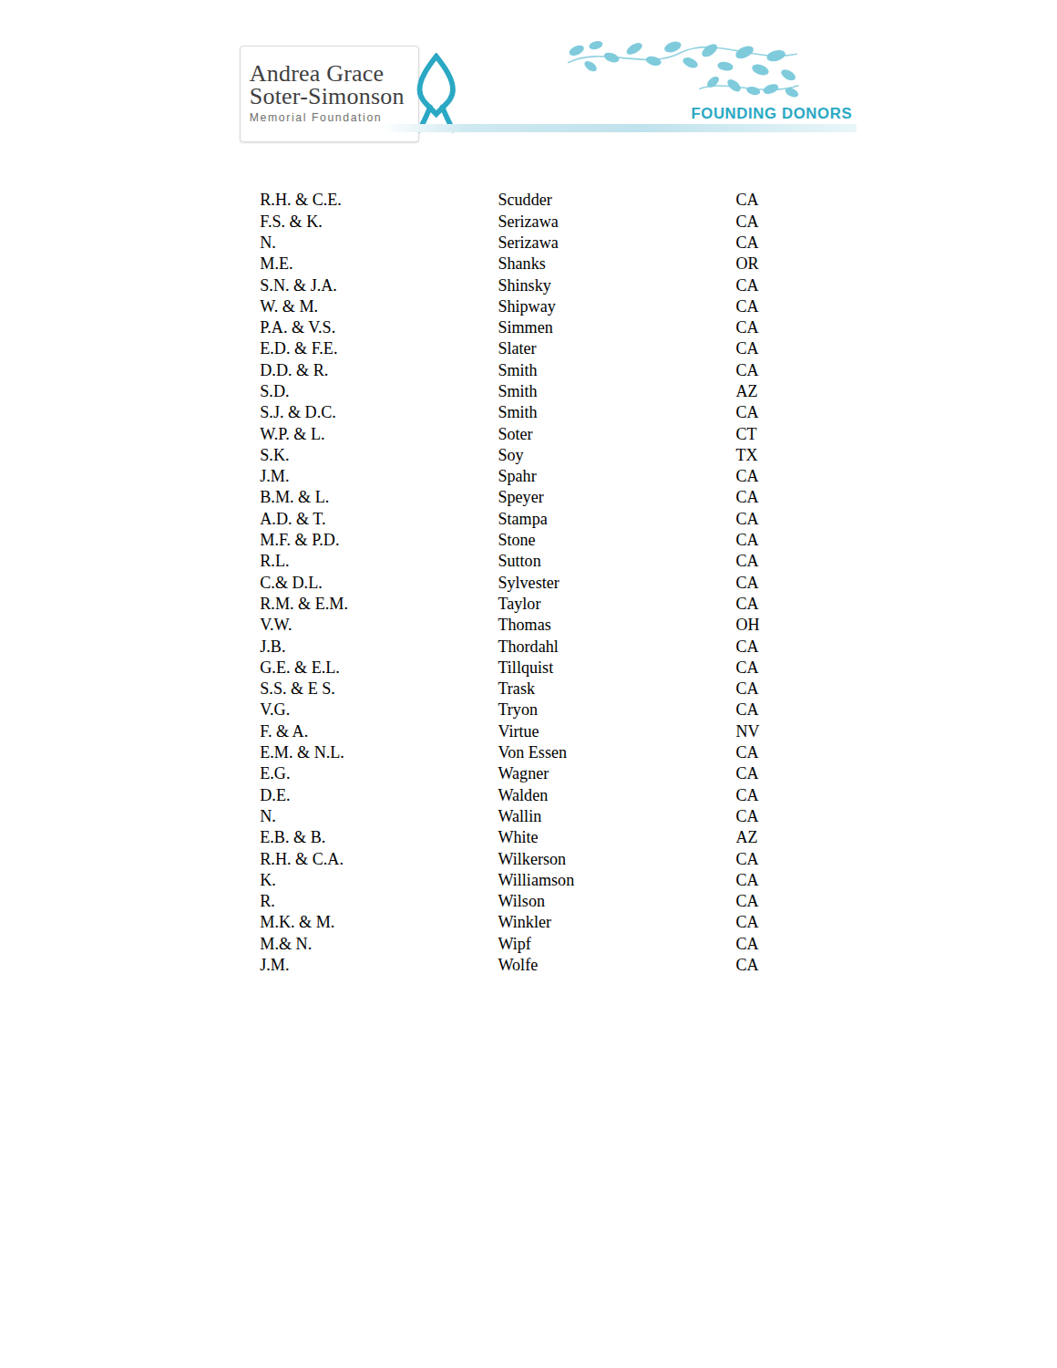Andrea Grace
Soter-Simonson
Memorial Foundation
Teal awareness ribbon
FOUNDING DONORS
| R.H. & C.E. | Scudder | CA |
| F.S. & K. | Serizawa | CA |
| N. | Serizawa | CA |
| M.E. | Shanks | OR |
| S.N. & J.A. | Shinsky | CA |
| W. & M. | Shipway | CA |
| P.A. & V.S. | Simmen | CA |
| E.D. & F.E. | Slater | CA |
| D.D. & R. | Smith | CA |
| S.D. | Smith | AZ |
| S.J. & D.C. | Smith | CA |
| W.P. & L. | Soter | CT |
| S.K. | Soy | TX |
| J.M. | Spahr | CA |
| B.M. & L. | Speyer | CA |
| A.D. & T. | Stampa | CA |
| M.F. & P.D. | Stone | CA |
| R.L. | Sutton | CA |
| C.& D.L. | Sylvester | CA |
| R.M. & E.M. | Taylor | CA |
| V.W. | Thomas | OH |
| J.B. | Thordahl | CA |
| G.E. & E.L. | Tillquist | CA |
| S.S. & E S. | Trask | CA |
| V.G. | Tryon | CA |
| F. & A. | Virtue | NV |
| E.M. & N.L. | Von Essen | CA |
| E.G. | Wagner | CA |
| D.E. | Walden | CA |
| N. | Wallin | CA |
| E.B. & B. | White | AZ |
| R.H. & C.A. | Wilkerson | CA |
| K. | Williamson | CA |
| R. | Wilson | CA |
| M.K. & M. | Winkler | CA |
| M.& N. | Wipf | CA |
| J.M. | Wolfe | CA |